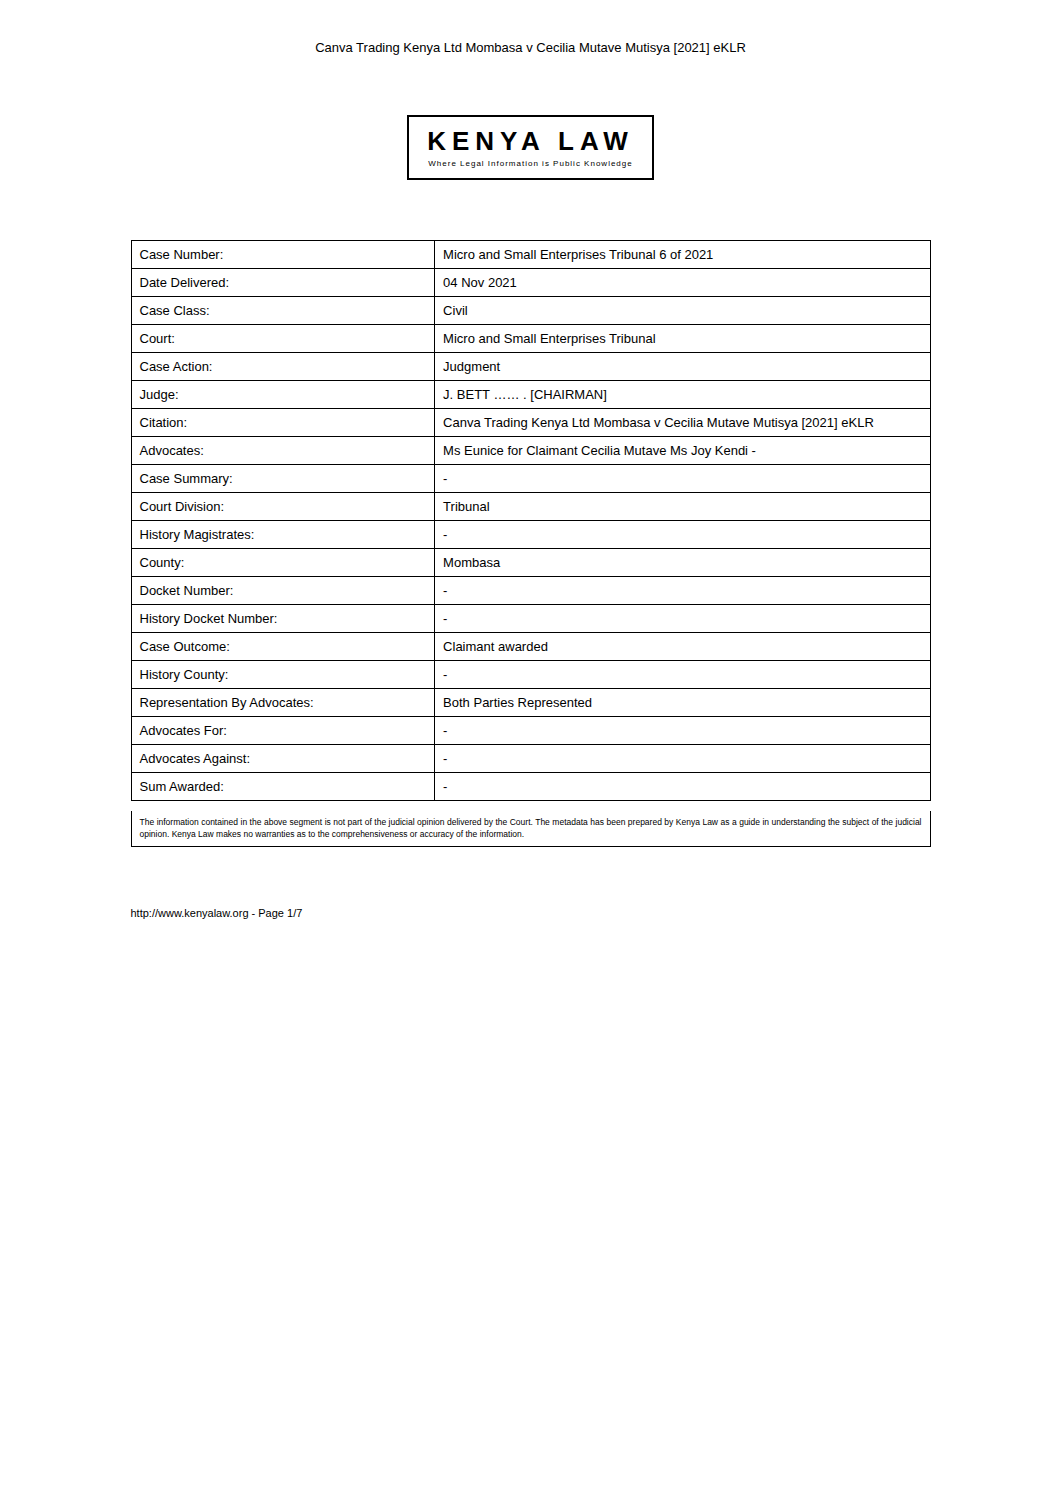Canva Trading Kenya Ltd Mombasa v Cecilia Mutave Mutisya [2021] eKLR
KENYA LAW
Where Legal Information is Public Knowledge
| Case Number: | Micro and Small Enterprises Tribunal 6 of 2021 |
| Date Delivered: | 04 Nov 2021 |
| Case Class: | Civil |
| Court: | Micro and Small Enterprises Tribunal |
| Case Action: | Judgment |
| Judge: | J. BETT …… . [CHAIRMAN] |
| Citation: | Canva Trading Kenya Ltd Mombasa v Cecilia Mutave Mutisya [2021] eKLR |
| Advocates: | Ms Eunice for Claimant Cecilia Mutave Ms Joy Kendi - |
| Case Summary: | - |
| Court Division: | Tribunal |
| History Magistrates: | - |
| County: | Mombasa |
| Docket Number: | - |
| History Docket Number: | - |
| Case Outcome: | Claimant awarded |
| History County: | - |
| Representation By Advocates: | Both Parties Represented |
| Advocates For: | - |
| Advocates Against: | - |
| Sum Awarded: | - |
The information contained in the above segment is not part of the judicial opinion delivered by the Court. The metadata has been prepared by Kenya Law as a guide in understanding the subject of the judicial opinion. Kenya Law makes no warranties as to the comprehensiveness or accuracy of the information.
http://www.kenyalaw.org - Page 1/7